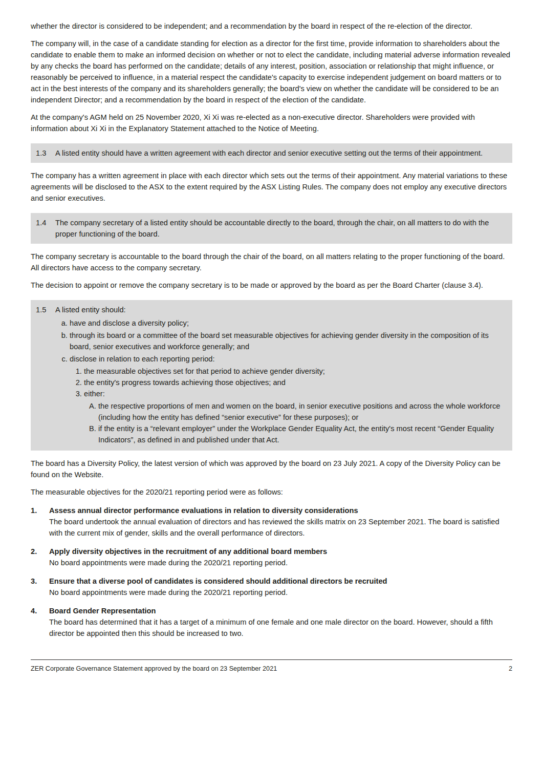whether the director is considered to be independent; and a recommendation by the board in respect of the re-election of the director.
The company will, in the case of a candidate standing for election as a director for the first time, provide information to shareholders about the candidate to enable them to make an informed decision on whether or not to elect the candidate, including material adverse information revealed by any checks the board has performed on the candidate; details of any interest, position, association or relationship that might influence, or reasonably be perceived to influence, in a material respect the candidate's capacity to exercise independent judgement on board matters or to act in the best interests of the company and its shareholders generally; the board's view on whether the candidate will be considered to be an independent Director; and a recommendation by the board in respect of the election of the candidate.
At the company's AGM held on 25 November 2020, Xi Xi was re-elected as a non-executive director. Shareholders were provided with information about Xi Xi in the Explanatory Statement attached to the Notice of Meeting.
1.3
A listed entity should have a written agreement with each director and senior executive setting out the terms of their appointment.
The company has a written agreement in place with each director which sets out the terms of their appointment. Any material variations to these agreements will be disclosed to the ASX to the extent required by the ASX Listing Rules. The company does not employ any executive directors and senior executives.
1.4
The company secretary of a listed entity should be accountable directly to the board, through the chair, on all matters to do with the proper functioning of the board.
The company secretary is accountable to the board through the chair of the board, on all matters relating to the proper functioning of the board. All directors have access to the company secretary.
The decision to appoint or remove the company secretary is to be made or approved by the board as per the Board Charter (clause 3.4).
1.5
A listed entity should:
have and disclose a diversity policy;
through its board or a committee of the board set measurable objectives for achieving gender diversity in the composition of its board, senior executives and workforce generally; and
disclose in relation to each reporting period:
the measurable objectives set for that period to achieve gender diversity;
the entity's progress towards achieving those objectives; and
either:
the respective proportions of men and women on the board, in senior executive positions and across the whole workforce (including how the entity has defined “senior executive” for these purposes); or
if the entity is a “relevant employer” under the Workplace Gender Equality Act, the entity's most recent “Gender Equality Indicators”, as defined in and published under that Act.
The board has a Diversity Policy, the latest version of which was approved by the board on 23 July 2021. A copy of the Diversity Policy can be found on the Website.
The measurable objectives for the 2020/21 reporting period were as follows:
1.
Assess annual director performance evaluations in relation to diversity considerations
The board undertook the annual evaluation of directors and has reviewed the skills matrix on 23 September 2021. The board is satisfied with the current mix of gender, skills and the overall performance of directors.
2.
Apply diversity objectives in the recruitment of any additional board members
No board appointments were made during the 2020/21 reporting period.
3.
Ensure that a diverse pool of candidates is considered should additional directors be recruited
No board appointments were made during the 2020/21 reporting period.
4.
Board Gender Representation
The board has determined that it has a target of a minimum of one female and one male director on the board. However, should a fifth director be appointed then this should be increased to two.
ZER Corporate Governance Statement approved by the board on 23 September 2021 2